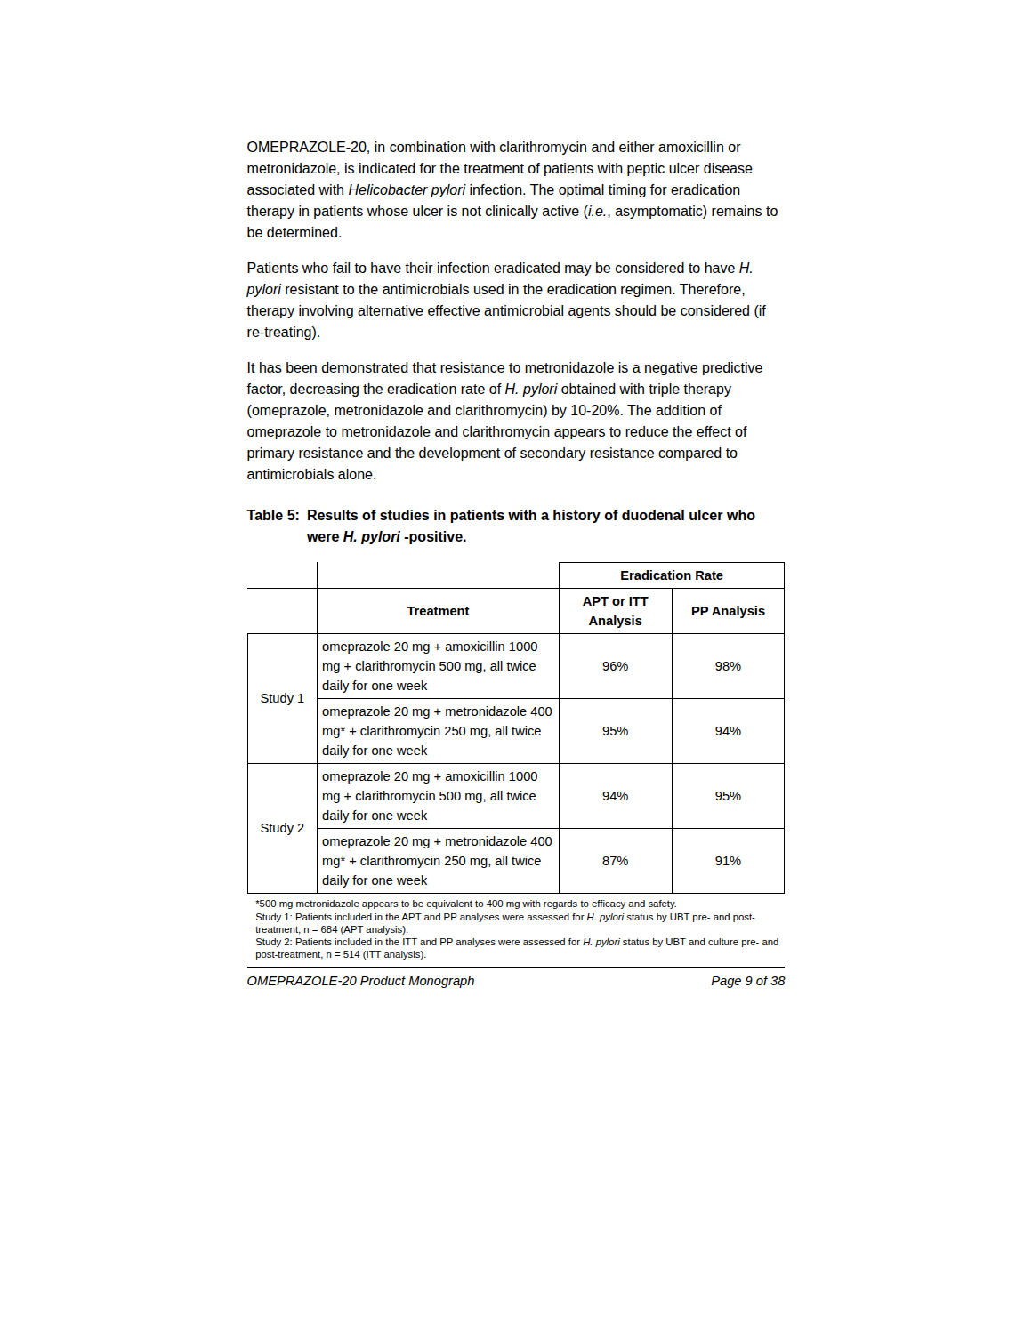OMEPRAZOLE-20, in combination with clarithromycin and either amoxicillin or metronidazole, is indicated for the treatment of patients with peptic ulcer disease associated with Helicobacter pylori infection. The optimal timing for eradication therapy in patients whose ulcer is not clinically active (i.e., asymptomatic) remains to be determined.
Patients who fail to have their infection eradicated may be considered to have H. pylori resistant to the antimicrobials used in the eradication regimen. Therefore, therapy involving alternative effective antimicrobial agents should be considered (if re-treating).
It has been demonstrated that resistance to metronidazole is a negative predictive factor, decreasing the eradication rate of H. pylori obtained with triple therapy (omeprazole, metronidazole and clarithromycin) by 10-20%. The addition of omeprazole to metronidazole and clarithromycin appears to reduce the effect of primary resistance and the development of secondary resistance compared to antimicrobials alone.
Table 5: Results of studies in patients with a history of duodenal ulcer who were H. pylori -positive.
| | | Eradication Rate |
| | Treatment | APT or ITT Analysis | PP Analysis |
| Study 1 | omeprazole 20 mg + amoxicillin 1000 mg + clarithromycin 500 mg, all twice daily for one week | 96% | 98% |
| omeprazole 20 mg + metronidazole 400 mg* + clarithromycin 250 mg, all twice daily for one week | 95% | 94% |
| Study 2 | omeprazole 20 mg + amoxicillin 1000 mg + clarithromycin 500 mg, all twice daily for one week | 94% | 95% |
| omeprazole 20 mg + metronidazole 400 mg* + clarithromycin 250 mg, all twice daily for one week | 87% | 91% |
*500 mg metronidazole appears to be equivalent to 400 mg with regards to efficacy and safety.
Study 1: Patients included in the APT and PP analyses were assessed for H. pylori status by UBT pre- and post-treatment, n = 684 (APT analysis).
Study 2: Patients included in the ITT and PP analyses were assessed for H. pylori status by UBT and culture pre- and post-treatment, n = 514 (ITT analysis).
OMEPRAZOLE-20 Product Monograph Page 9 of 38